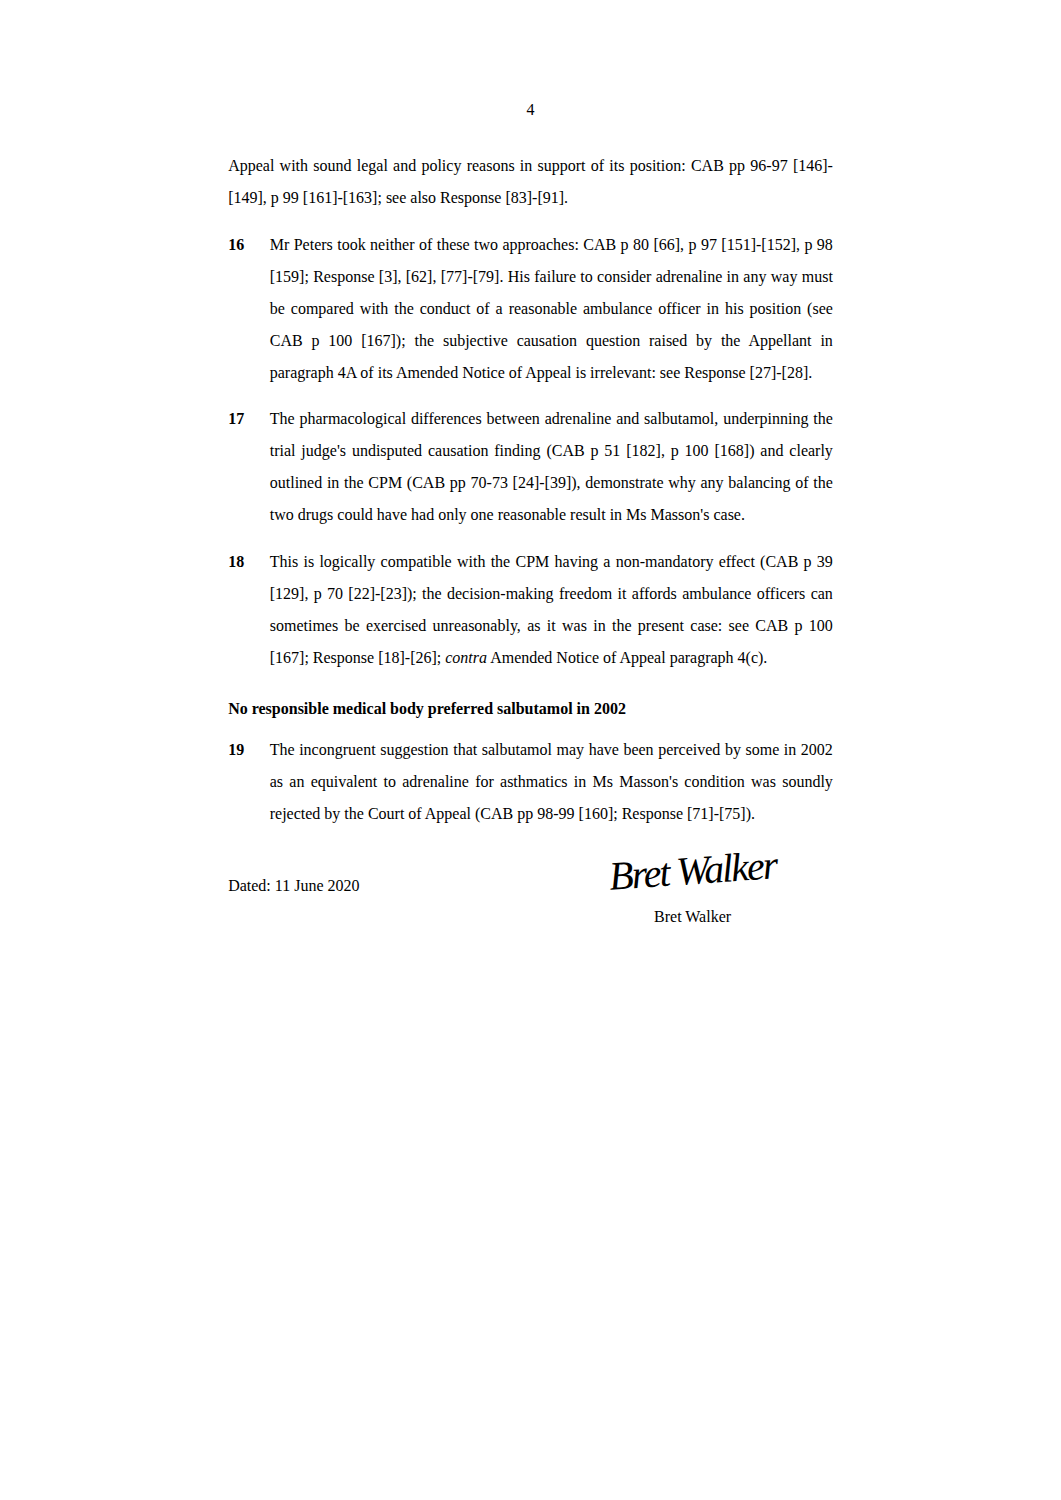4
Appeal with sound legal and policy reasons in support of its position: CAB pp 96-97 [146]-[149], p 99 [161]-[163]; see also Response [83]-[91].
16 Mr Peters took neither of these two approaches: CAB p 80 [66], p 97 [151]-[152], p 98 [159]; Response [3], [62], [77]-[79]. His failure to consider adrenaline in any way must be compared with the conduct of a reasonable ambulance officer in his position (see CAB p 100 [167]); the subjective causation question raised by the Appellant in paragraph 4A of its Amended Notice of Appeal is irrelevant: see Response [27]-[28].
17 The pharmacological differences between adrenaline and salbutamol, underpinning the trial judge's undisputed causation finding (CAB p 51 [182], p 100 [168]) and clearly outlined in the CPM (CAB pp 70-73 [24]-[39]), demonstrate why any balancing of the two drugs could have had only one reasonable result in Ms Masson's case.
18 This is logically compatible with the CPM having a non-mandatory effect (CAB p 39 [129], p 70 [22]-[23]); the decision-making freedom it affords ambulance officers can sometimes be exercised unreasonably, as it was in the present case: see CAB p 100 [167]; Response [18]-[26]; contra Amended Notice of Appeal paragraph 4(c).
No responsible medical body preferred salbutamol in 2002
19 The incongruent suggestion that salbutamol may have been perceived by some in 2002 as an equivalent to adrenaline for asthmatics in Ms Masson's condition was soundly rejected by the Court of Appeal (CAB pp 98-99 [160]; Response [71]-[75]).
Dated: 11 June 2020
Bret Walker Bret Walker